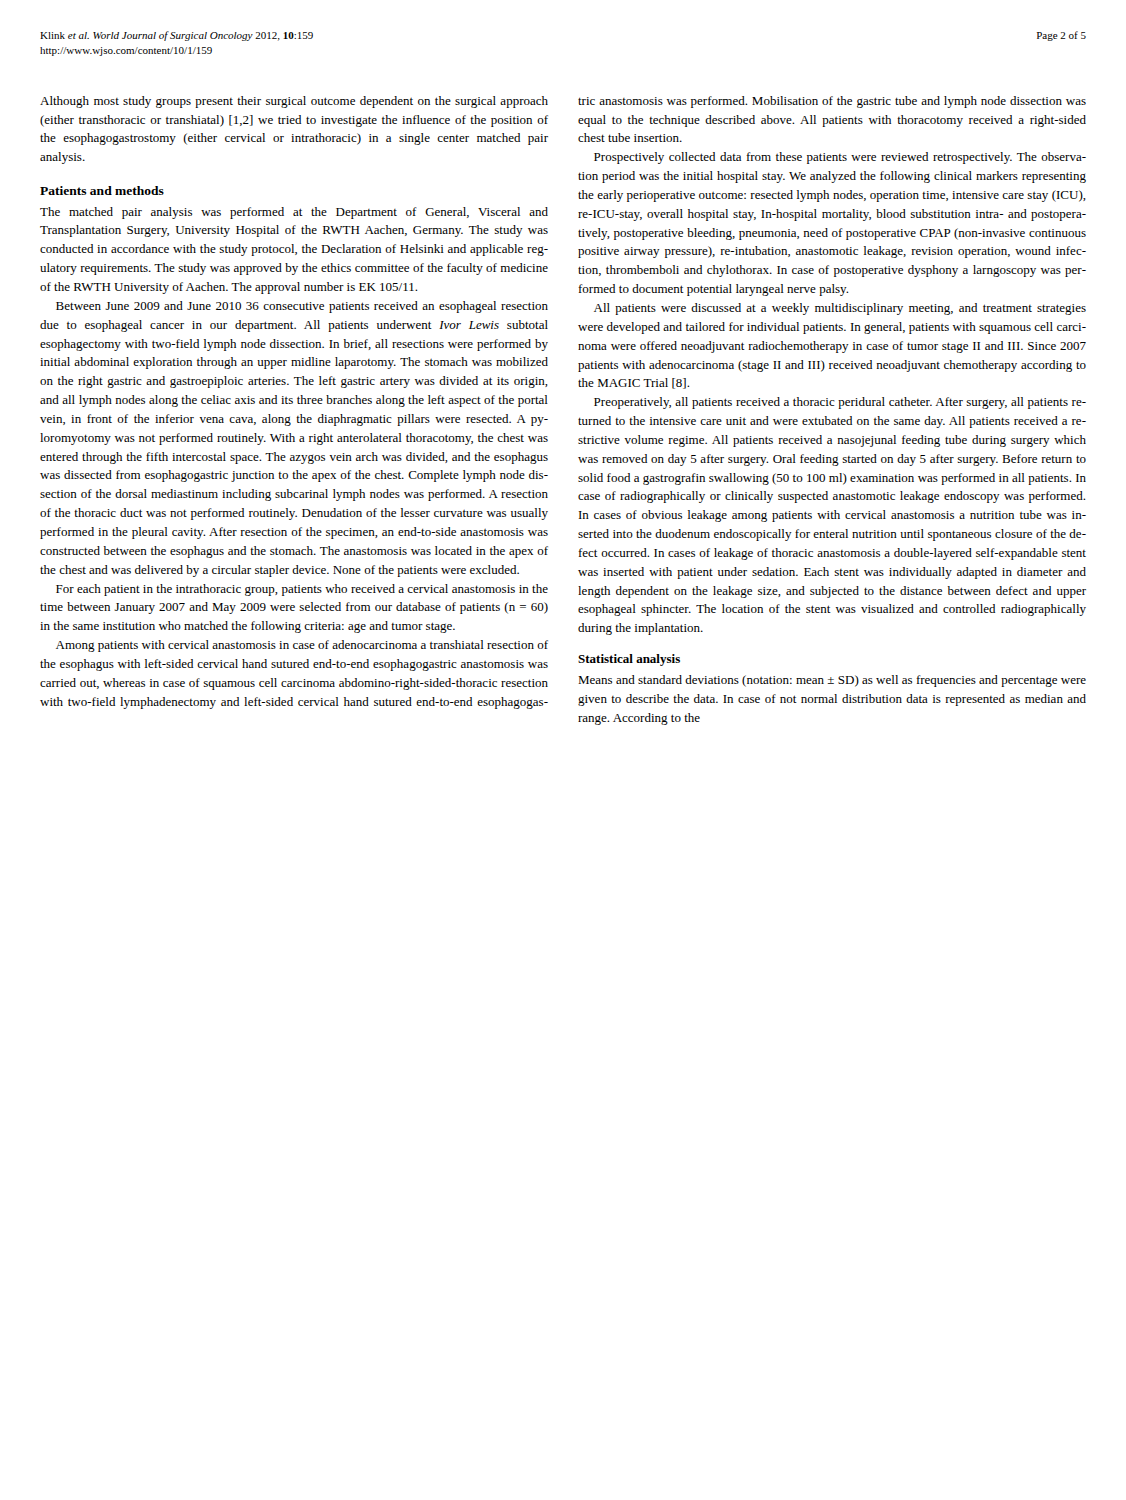Klink et al. World Journal of Surgical Oncology 2012, 10:159
http://www.wjso.com/content/10/1/159
Page 2 of 5
Although most study groups present their surgical outcome dependent on the surgical approach (either transthoracic or transhiatal) [1,2] we tried to investigate the influence of the position of the esophagogastrostomy (either cervical or intrathoracic) in a single center matched pair analysis.
Patients and methods
The matched pair analysis was performed at the Department of General, Visceral and Transplantation Surgery, University Hospital of the RWTH Aachen, Germany. The study was conducted in accordance with the study protocol, the Declaration of Helsinki and applicable regulatory requirements. The study was approved by the ethics committee of the faculty of medicine of the RWTH University of Aachen. The approval number is EK 105/11.
Between June 2009 and June 2010 36 consecutive patients received an esophageal resection due to esophageal cancer in our department. All patients underwent Ivor Lewis subtotal esophagectomy with two-field lymph node dissection. In brief, all resections were performed by initial abdominal exploration through an upper midline laparotomy. The stomach was mobilized on the right gastric and gastroepiploic arteries. The left gastric artery was divided at its origin, and all lymph nodes along the celiac axis and its three branches along the left aspect of the portal vein, in front of the inferior vena cava, along the diaphragmatic pillars were resected. A pyloromyotomy was not performed routinely. With a right anterolateral thoracotomy, the chest was entered through the fifth intercostal space. The azygos vein arch was divided, and the esophagus was dissected from esophagogastric junction to the apex of the chest. Complete lymph node dissection of the dorsal mediastinum including subcarinal lymph nodes was performed. A resection of the thoracic duct was not performed routinely. Denudation of the lesser curvature was usually performed in the pleural cavity. After resection of the specimen, an end-to-side anastomosis was constructed between the esophagus and the stomach. The anastomosis was located in the apex of the chest and was delivered by a circular stapler device. None of the patients were excluded.
For each patient in the intrathoracic group, patients who received a cervical anastomosis in the time between January 2007 and May 2009 were selected from our database of patients (n = 60) in the same institution who matched the following criteria: age and tumor stage.
Among patients with cervical anastomosis in case of adenocarcinoma a transhiatal resection of the esophagus with left-sided cervical hand sutured end-to-end esophagogastric anastomosis was carried out, whereas in case of squamous cell carcinoma abdomino-right-sided-thoracic resection with two-field lymphadenectomy and left-sided cervical hand sutured end-to-end esophagogastric anastomosis was performed. Mobilisation of the gastric tube and lymph node dissection was equal to the technique described above. All patients with thoracotomy received a right-sided chest tube insertion.
Prospectively collected data from these patients were reviewed retrospectively. The observation period was the initial hospital stay. We analyzed the following clinical markers representing the early perioperative outcome: resected lymph nodes, operation time, intensive care stay (ICU), re-ICU-stay, overall hospital stay, In-hospital mortality, blood substitution intra- and postoperatively, postoperative bleeding, pneumonia, need of postoperative CPAP (non-invasive continuous positive airway pressure), re-intubation, anastomotic leakage, revision operation, wound infection, thrombemboli and chylothorax. In case of postoperative dysphony a larngoscopy was performed to document potential laryngeal nerve palsy.
All patients were discussed at a weekly multidisciplinary meeting, and treatment strategies were developed and tailored for individual patients. In general, patients with squamous cell carcinoma were offered neoadjuvant radiochemotherapy in case of tumor stage II and III. Since 2007 patients with adenocarcinoma (stage II and III) received neoadjuvant chemotherapy according to the MAGIC Trial [8].
Preoperatively, all patients received a thoracic peridural catheter. After surgery, all patients returned to the intensive care unit and were extubated on the same day. All patients received a restrictive volume regime. All patients received a nasojejunal feeding tube during surgery which was removed on day 5 after surgery. Oral feeding started on day 5 after surgery. Before return to solid food a gastrografin swallowing (50 to 100 ml) examination was performed in all patients. In case of radiographically or clinically suspected anastomotic leakage endoscopy was performed. In cases of obvious leakage among patients with cervical anastomosis a nutrition tube was inserted into the duodenum endoscopically for enteral nutrition until spontaneous closure of the defect occurred. In cases of leakage of thoracic anastomosis a double-layered self-expandable stent was inserted with patient under sedation. Each stent was individually adapted in diameter and length dependent on the leakage size, and subjected to the distance between defect and upper esophageal sphincter. The location of the stent was visualized and controlled radiographically during the implantation.
Statistical analysis
Means and standard deviations (notation: mean ± SD) as well as frequencies and percentage were given to describe the data. In case of not normal distribution data is represented as median and range. According to the